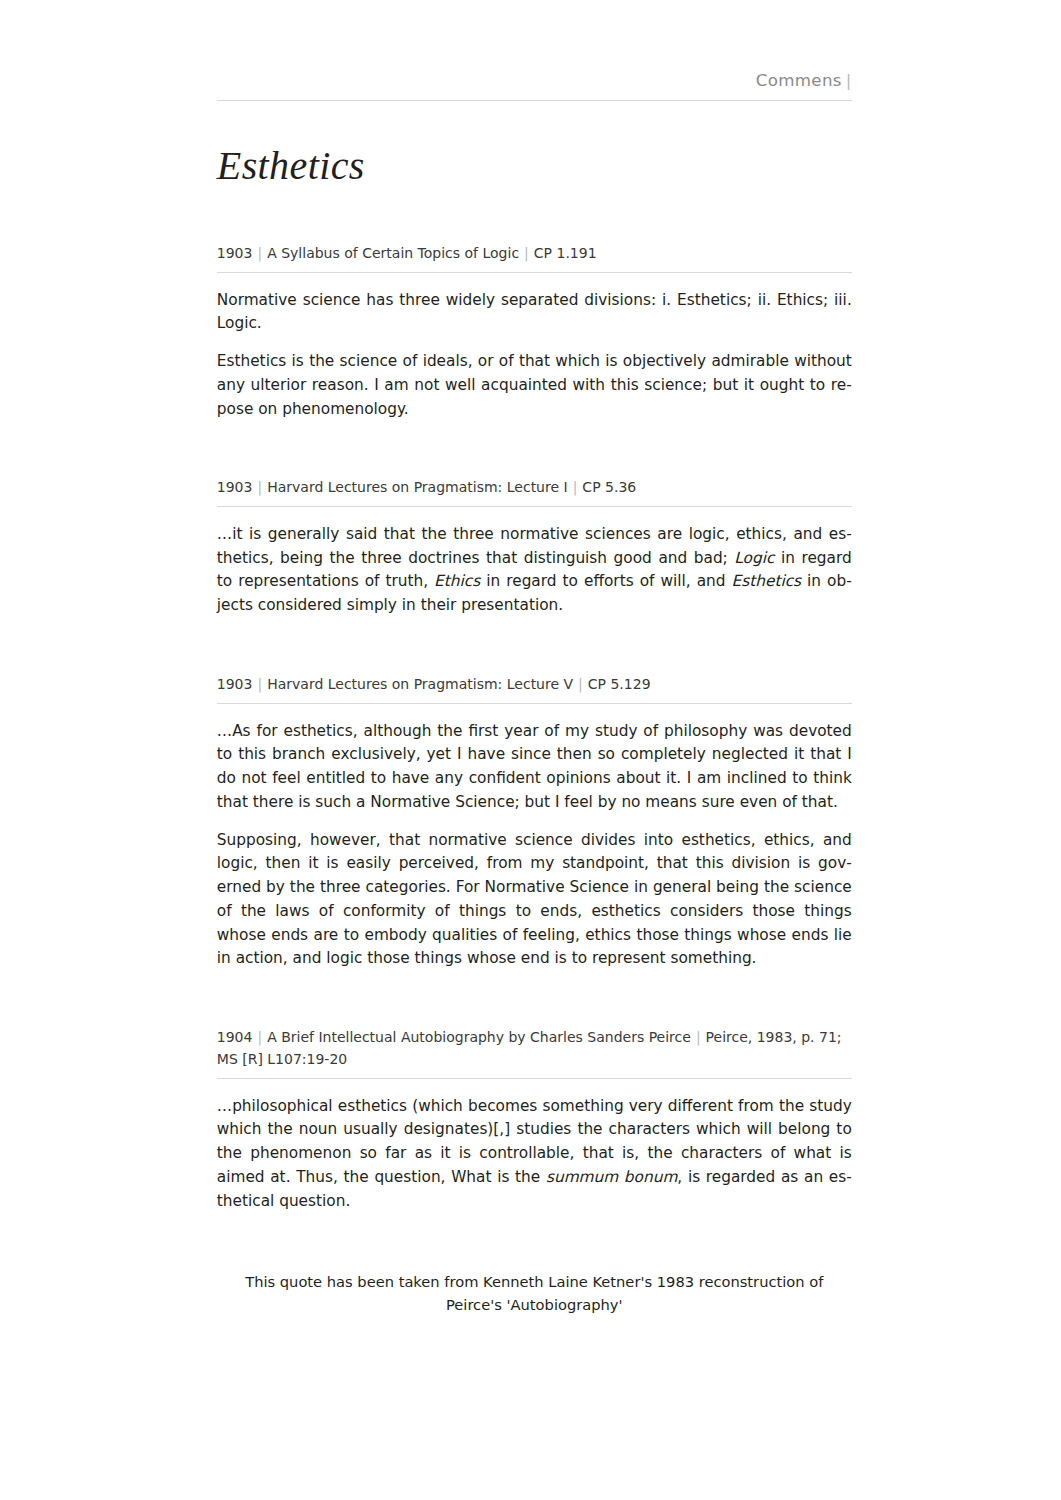Commens|
Esthetics
1903|A Syllabus of Certain Topics of Logic|CP 1.191
Normative science has three widely separated divisions: i. Esthetics; ii. Ethics; iii. Logic.
Esthetics is the science of ideals, or of that which is objectively admirable without any ulterior reason. I am not well acquainted with this science; but it ought to repose on phenomenology.
1903|Harvard Lectures on Pragmatism: Lecture I|CP 5.36
…it is generally said that the three normative sciences are logic, ethics, and esthetics, being the three doctrines that distinguish good and bad; Logic in regard to representations of truth, Ethics in regard to efforts of will, and Esthetics in objects considered simply in their presentation.
1903|Harvard Lectures on Pragmatism: Lecture V|CP 5.129
…As for esthetics, although the first year of my study of philosophy was devoted to this branch exclusively, yet I have since then so completely neglected it that I do not feel entitled to have any confident opinions about it. I am inclined to think that there is such a Normative Science; but I feel by no means sure even of that.
Supposing, however, that normative science divides into esthetics, ethics, and logic, then it is easily perceived, from my standpoint, that this division is governed by the three categories. For Normative Science in general being the science of the laws of conformity of things to ends, esthetics considers those things whose ends are to embody qualities of feeling, ethics those things whose ends lie in action, and logic those things whose end is to represent something.
1904|A Brief Intellectual Autobiography by Charles Sanders Peirce|Peirce, 1983, p. 71; MS [R] L107:19-20
…philosophical esthetics (which becomes something very different from the study which the noun usually designates)[,] studies the characters which will belong to the phenomenon so far as it is controllable, that is, the characters of what is aimed at. Thus, the question, What is the summum bonum, is regarded as an esthetical question.
This quote has been taken from Kenneth Laine Ketner's 1983 reconstruction of Peirce's 'Autobiography'